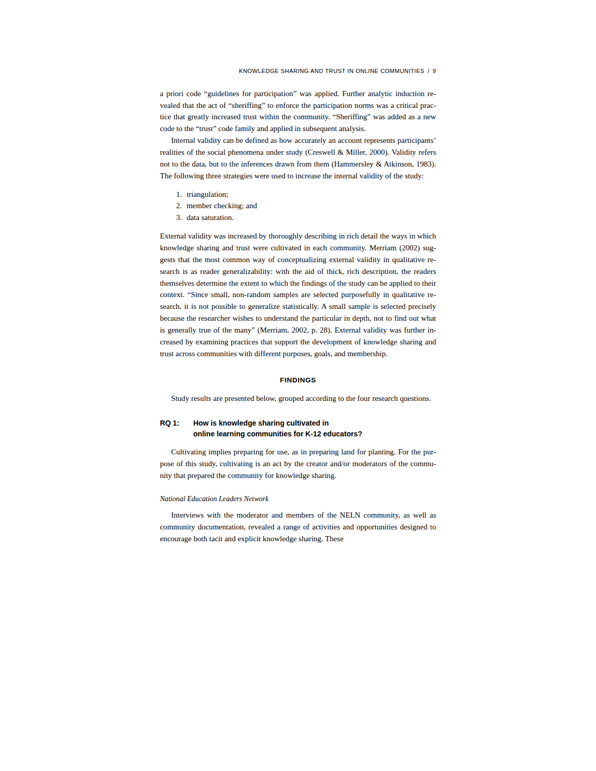KNOWLEDGE SHARING AND TRUST IN ONLINE COMMUNITIES/9
a priori code “guidelines for participation” was applied. Further analytic induction revealed that the act of “sheriffing” to enforce the participation norms was a critical practice that greatly increased trust within the community. “Sheriffing” was added as a new code to the “trust” code family and applied in subsequent analysis.
Internal validity can be defined as how accurately an account represents participants’ realities of the social phenomena under study (Creswell & Miller, 2000). Validity refers not to the data, but to the inferences drawn from them (Hammersley & Atkinson, 1983). The following three strategies were used to increase the internal validity of the study:
triangulation;
member checking; and
data saturation.
External validity was increased by thoroughly describing in rich detail the ways in which knowledge sharing and trust were cultivated in each community. Merriam (2002) suggests that the most common way of conceptualizing external validity in qualitative research is as reader generalizability: with the aid of thick, rich description, the readers themselves determine the extent to which the findings of the study can be applied to their context. “Since small, non-random samples are selected purposefully in qualitative research, it is not possible to generalize statistically. A small sample is selected precisely because the researcher wishes to understand the particular in depth, not to find out what is generally true of the many” (Merriam, 2002, p. 28). External validity was further increased by examining practices that support the development of knowledge sharing and trust across communities with different purposes, goals, and membership.
FINDINGS
Study results are presented below, grouped according to the four research questions.
RQ 1: How is knowledge sharing cultivated in
online learning communities for K-12 educators?
Cultivating implies preparing for use, as in preparing land for planting. For the purpose of this study, cultivating is an act by the creator and/or moderators of the community that prepared the community for knowledge sharing.
National Education Leaders Network
Interviews with the moderator and members of the NELN community, as well as community documentation, revealed a range of activities and opportunities designed to encourage both tacit and explicit knowledge sharing. These